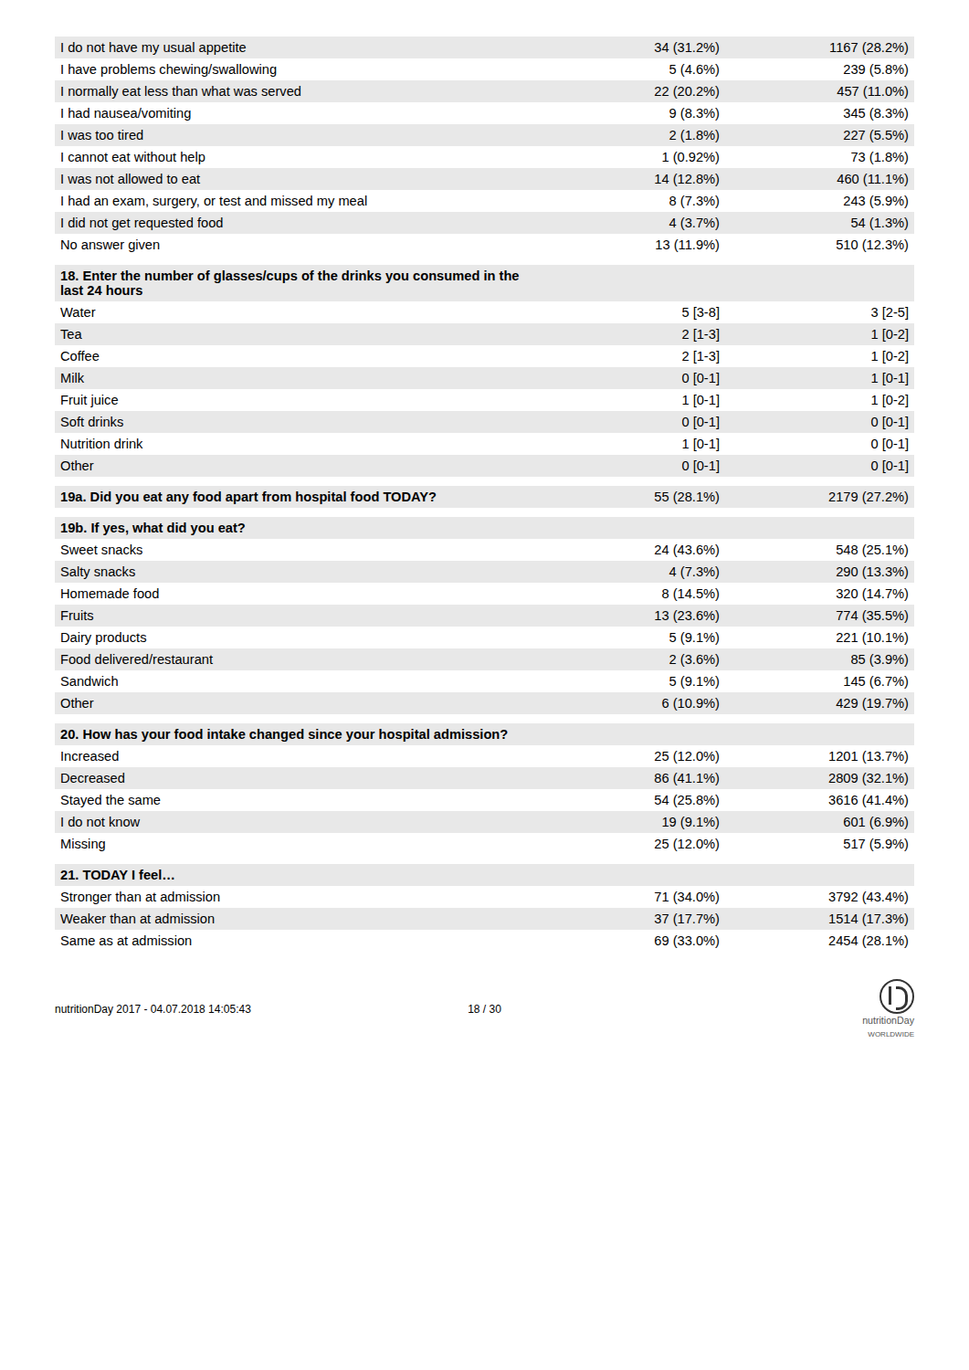| I do not have my usual appetite | 34 (31.2%) | 1167 (28.2%) |
| I have problems chewing/swallowing | 5 (4.6%) | 239 (5.8%) |
| I normally eat less than what was served | 22 (20.2%) | 457 (11.0%) |
| I had nausea/vomiting | 9 (8.3%) | 345 (8.3%) |
| I was too tired | 2 (1.8%) | 227 (5.5%) |
| I cannot eat without help | 1 (0.92%) | 73 (1.8%) |
| I was not allowed to eat | 14 (12.8%) | 460 (11.1%) |
| I had an exam, surgery, or test and missed my meal | 8 (7.3%) | 243 (5.9%) |
| I did not get requested food | 4 (3.7%) | 54 (1.3%) |
| No answer given | 13 (11.9%) | 510 (12.3%) |
| 18. Enter the number of glasses/cups of the drinks you consumed in the last 24 hours | | |
| Water | 5 [3-8] | 3 [2-5] |
| Tea | 2 [1-3] | 1 [0-2] |
| Coffee | 2 [1-3] | 1 [0-2] |
| Milk | 0 [0-1] | 1 [0-1] |
| Fruit juice | 1 [0-1] | 1 [0-2] |
| Soft drinks | 0 [0-1] | 0 [0-1] |
| Nutrition drink | 1 [0-1] | 0 [0-1] |
| Other | 0 [0-1] | 0 [0-1] |
| 19a. Did you eat any food apart from hospital food TODAY? | 55 (28.1%) | 2179 (27.2%) |
| 19b. If yes, what did you eat? | | |
| Sweet snacks | 24 (43.6%) | 548 (25.1%) |
| Salty snacks | 4 (7.3%) | 290 (13.3%) |
| Homemade food | 8 (14.5%) | 320 (14.7%) |
| Fruits | 13 (23.6%) | 774 (35.5%) |
| Dairy products | 5 (9.1%) | 221 (10.1%) |
| Food delivered/restaurant | 2 (3.6%) | 85 (3.9%) |
| Sandwich | 5 (9.1%) | 145 (6.7%) |
| Other | 6 (10.9%) | 429 (19.7%) |
| 20. How has your food intake changed since your hospital admission? | | |
| Increased | 25 (12.0%) | 1201 (13.7%) |
| Decreased | 86 (41.1%) | 2809 (32.1%) |
| Stayed the same | 54 (25.8%) | 3616 (41.4%) |
| I do not know | 19 (9.1%) | 601 (6.9%) |
| Missing | 25 (12.0%) | 517 (5.9%) |
| 21. TODAY I feel… | | |
| Stronger than at admission | 71 (34.0%) | 3792 (43.4%) |
| Weaker than at admission | 37 (17.7%) | 1514 (17.3%) |
| Same as at admission | 69 (33.0%) | 2454 (28.1%) |
nutritionDay 2017 - 04.07.2018 14:05:43
18 / 30
nutritionDay
WORLDWIDE